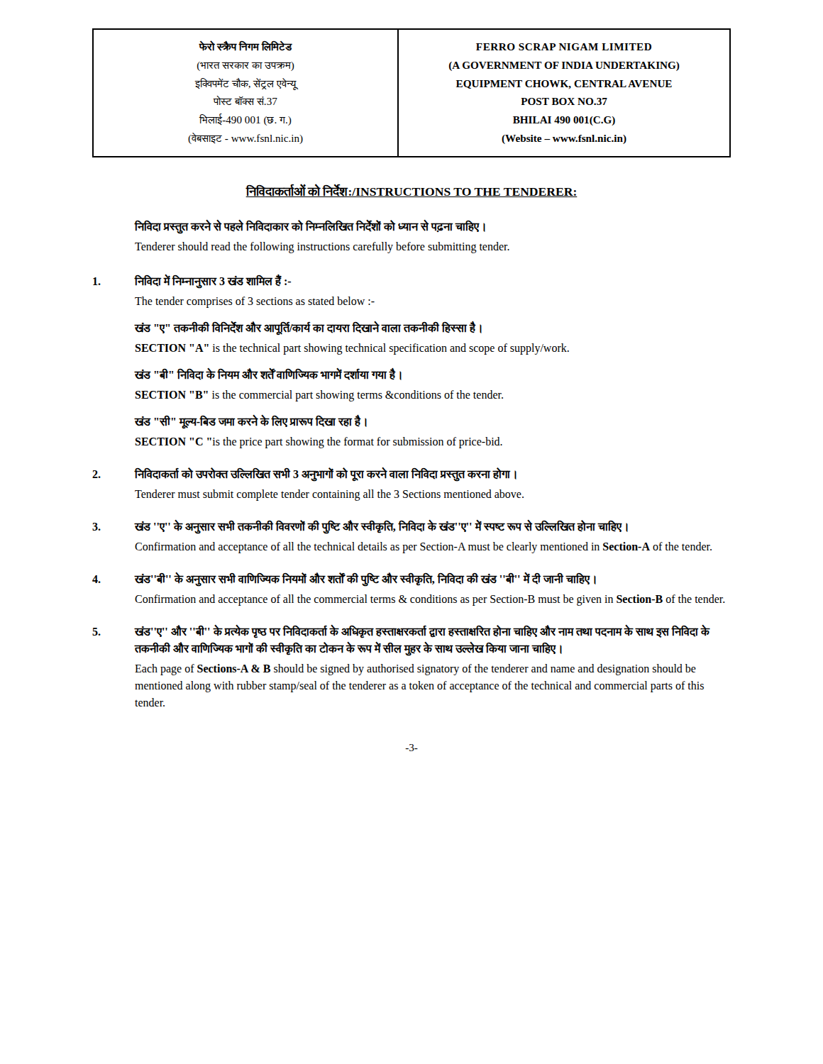फेरो स्क्रैप निगम लिमिटेड
(भारत सरकार का उपक्रम)
इक्विपमेंट चौक, सेंट्रल एवेन्यू
पोस्ट बॉक्स सं.37
भिलाई-490 001 (छ. ग.)
(वेबसाइट - www.fsnl.nic.in)
FERRO SCRAP NIGAM LIMITED
(A GOVERNMENT OF INDIA UNDERTAKING)
EQUIPMENT CHOWK, CENTRAL AVENUE
POST BOX NO.37
BHILAI 490 001(C.G)
(Website – www.fsnl.nic.in)
निविदाकर्ताओं को निर्देश:/INSTRUCTIONS TO THE TENDERER:
निविदा प्रस्तुत करने से पहले निविदाकार को निम्नलिखित निर्देशों को ध्यान से पढ़ना चाहिए।
Tenderer should read the following instructions carefully before submitting tender.
निविदा में निम्नानुसार 3 खंड शामिल हैं :-
The tender comprises of 3 sections as stated below :-
खंड "ए" तकनीकी विनिर्देश और आपूर्ति/कार्य का दायरा दिखाने वाला तकनीकी हिस्सा है।
SECTION "A" is the technical part showing technical specification and scope of supply/work.
खंड "बी" निविदा के नियम और शर्तें वाणिज्यिक भागमें दर्शाया गया है।
SECTION "B" is the commercial part showing terms &conditions of the tender.
खंड "सी" मूल्य-बिड जमा करने के लिए प्रारूप दिखा रहा है।
SECTION "C "is the price part showing the format for submission of price-bid.
निविदाकर्ता को उपरोक्त उल्लिखित सभी 3 अनुभागों को पूरा करने वाला निविदा प्रस्तुत करना होगा।
Tenderer must submit complete tender containing all the 3 Sections mentioned above.
खंड ''ए'' के अनुसार सभी तकनीकी विवरणों की पुष्टि और स्वीकृति, निविदा के खंड''ए'' में स्पष्ट रूप से उल्लिखित होना चाहिए।
Confirmation and acceptance of all the technical details as per Section-A must be clearly mentioned in Section-A of the tender.
खंड''बी'' के अनुसार सभी वाणिज्यिक नियमों और शर्तों की पुष्टि और स्वीकृति, निविदा की खंड ''बी'' में दी जानी चाहिए।
Confirmation and acceptance of all the commercial terms & conditions as per Section-B must be given in Section-B of the tender.
खंड''ए'' और ''बी'' के प्रत्येक पृष्ठ पर निविदाकर्ता के अधिकृत हस्ताक्षरकर्ता द्वारा हस्ताक्षरित होना चाहिए और नाम तथा पदनाम के साथ इस निविदा के तकनीकी और वाणिज्यिक भागों की स्वीकृति का टोकन के रूप में सील मुहर के साथ उल्लेख किया जाना चाहिए।
Each page of Sections-A & B should be signed by authorised signatory of the tenderer and name and designation should be mentioned along with rubber stamp/seal of the tenderer as a token of acceptance of the technical and commercial parts of this tender.
-3-